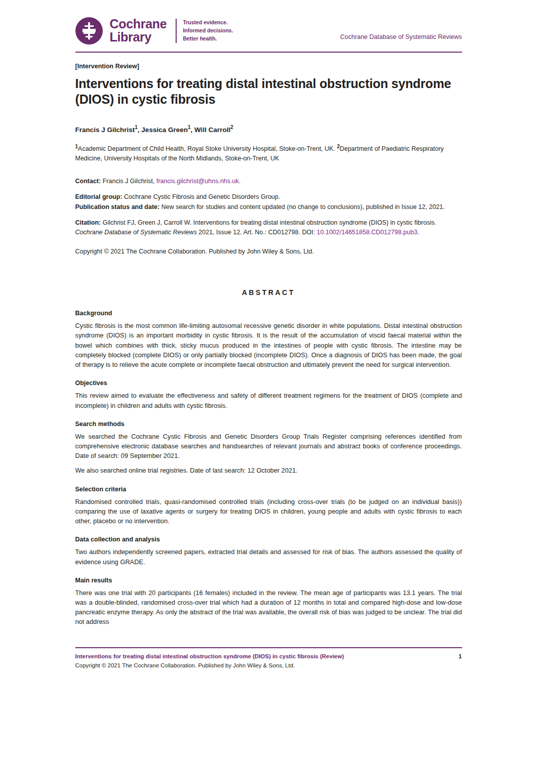Cochrane Library
Trusted evidence.
Informed decisions.
Better health.
Cochrane Database of Systematic Reviews
[Intervention Review]
Interventions for treating distal intestinal obstruction syndrome (DIOS) in cystic fibrosis
Francis J Gilchrist1, Jessica Green1, Will Carroll2
1Academic Department of Child Health, Royal Stoke University Hospital, Stoke-on-Trent, UK. 2Department of Paediatric Respiratory Medicine, University Hospitals of the North Midlands, Stoke-on-Trent, UK
Contact: Francis J Gilchrist, francis.gilchrist@uhns.nhs.uk.
Editorial group: Cochrane Cystic Fibrosis and Genetic Disorders Group.
Publication status and date: New search for studies and content updated (no change to conclusions), published in Issue 12, 2021.
Citation: Gilchrist FJ, Green J, Carroll W. Interventions for treating distal intestinal obstruction syndrome (DIOS) in cystic fibrosis. Cochrane Database of Systematic Reviews 2021, Issue 12. Art. No.: CD012798. DOI: 10.1002/14651858.CD012798.pub3.
Copyright © 2021 The Cochrane Collaboration. Published by John Wiley & Sons, Ltd.
ABSTRACT
Background
Cystic fibrosis is the most common life-limiting autosomal recessive genetic disorder in white populations. Distal intestinal obstruction syndrome (DIOS) is an important morbidity in cystic fibrosis. It is the result of the accumulation of viscid faecal material within the bowel which combines with thick, sticky mucus produced in the intestines of people with cystic fibrosis. The intestine may be completely blocked (complete DIOS) or only partially blocked (incomplete DIOS). Once a diagnosis of DIOS has been made, the goal of therapy is to relieve the acute complete or incomplete faecal obstruction and ultimately prevent the need for surgical intervention.
Objectives
This review aimed to evaluate the effectiveness and safety of different treatment regimens for the treatment of DIOS (complete and incomplete) in children and adults with cystic fibrosis.
Search methods
We searched the Cochrane Cystic Fibrosis and Genetic Disorders Group Trials Register comprising references identified from comprehensive electronic database searches and handsearches of relevant journals and abstract books of conference proceedings. Date of search: 09 September 2021.
We also searched online trial registries. Date of last search: 12 October 2021.
Selection criteria
Randomised controlled trials, quasi-randomised controlled trials (including cross-over trials (to be judged on an individual basis)) comparing the use of laxative agents or surgery for treating DIOS in children, young people and adults with cystic fibrosis to each other, placebo or no intervention.
Data collection and analysis
Two authors independently screened papers, extracted trial details and assessed for risk of bias. The authors assessed the quality of evidence using GRADE.
Main results
There was one trial with 20 participants (16 females) included in the review. The mean age of participants was 13.1 years. The trial was a double-blinded, randomised cross-over trial which had a duration of 12 months in total and compared high-dose and low-dose pancreatic enzyme therapy. As only the abstract of the trial was available, the overall risk of bias was judged to be unclear. The trial did not address
Interventions for treating distal intestinal obstruction syndrome (DIOS) in cystic fibrosis (Review) Copyright © 2021 The Cochrane Collaboration. Published by John Wiley & Sons, Ltd.
1